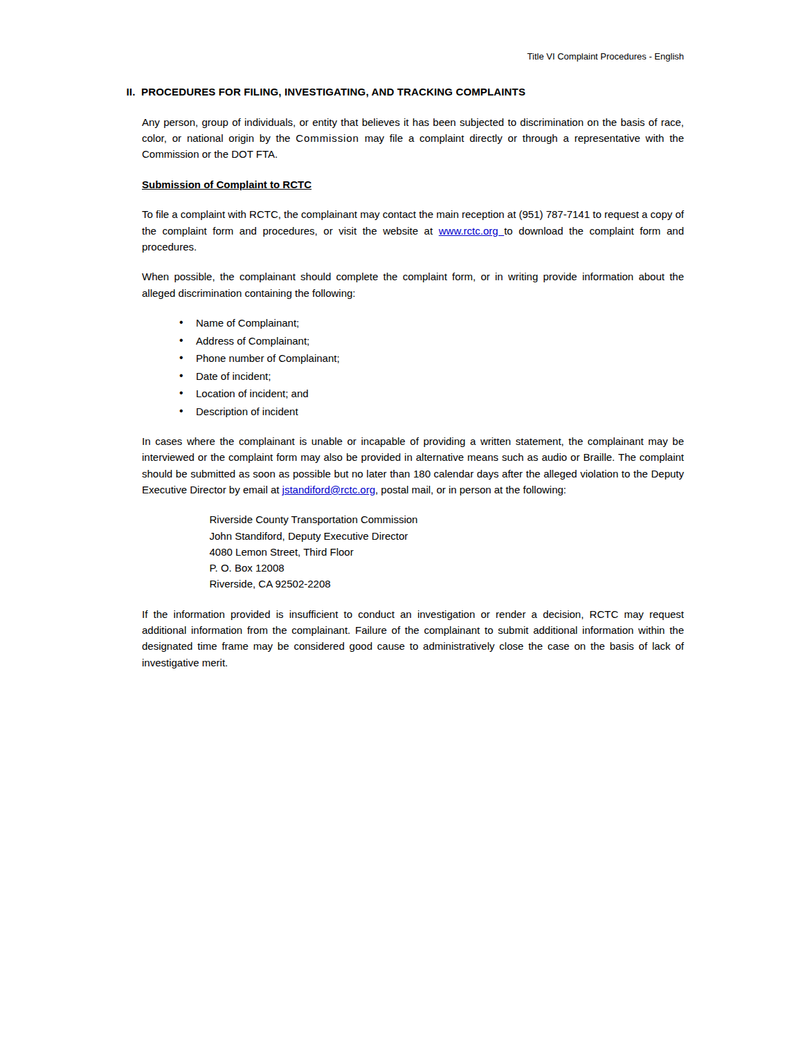Title VI Complaint Procedures - English
II. PROCEDURES FOR FILING, INVESTIGATING, AND TRACKING COMPLAINTS
Any person, group of individuals, or entity that believes it has been subjected to discrimination on the basis of race, color, or national origin by the Commission may file a complaint directly or through a representative with the Commission or the DOT FTA.
Submission of Complaint to RCTC
To file a complaint with RCTC, the complainant may contact the main reception at (951) 787-7141 to request a copy of the complaint form and procedures, or visit the website at www.rctc.org to download the complaint form and procedures.
When possible, the complainant should complete the complaint form, or in writing provide information about the alleged discrimination containing the following:
Name of Complainant;
Address of Complainant;
Phone number of Complainant;
Date of incident;
Location of incident; and
Description of incident
In cases where the complainant is unable or incapable of providing a written statement, the complainant may be interviewed or the complaint form may also be provided in alternative means such as audio or Braille. The complaint should be submitted as soon as possible but no later than 180 calendar days after the alleged violation to the Deputy Executive Director by email at jstandiford@rctc.org, postal mail, or in person at the following:
Riverside County Transportation Commission
John Standiford, Deputy Executive Director
4080 Lemon Street, Third Floor
P. O. Box 12008
Riverside, CA 92502-2208
If the information provided is insufficient to conduct an investigation or render a decision, RCTC may request additional information from the complainant. Failure of the complainant to submit additional information within the designated time frame may be considered good cause to administratively close the case on the basis of lack of investigative merit.